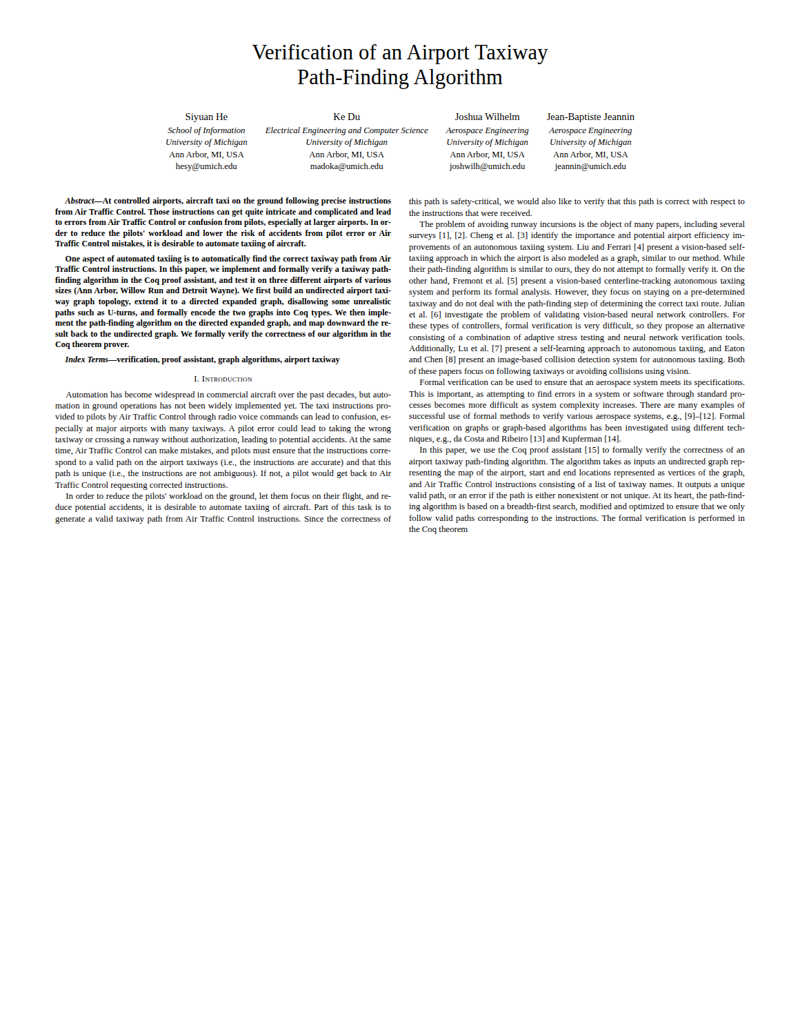Verification of an Airport Taxiway
Path-Finding Algorithm
Siyuan He
School of Information
University of Michigan
Ann Arbor, MI, USA
hesy@umich.edu
Ke Du
Electrical Engineering and Computer Science
University of Michigan
Ann Arbor, MI, USA
madoka@umich.edu
Joshua Wilhelm
Aerospace Engineering
University of Michigan
Ann Arbor, MI, USA
joshwilh@umich.edu
Jean-Baptiste Jeannin
Aerospace Engineering
University of Michigan
Ann Arbor, MI, USA
jeannin@umich.edu
Abstract—At controlled airports, aircraft taxi on the ground following precise instructions from Air Traffic Control. Those instructions can get quite intricate and complicated and lead to errors from Air Traffic Control or confusion from pilots, especially at larger airports. In order to reduce the pilots' workload and lower the risk of accidents from pilot error or Air Traffic Control mistakes, it is desirable to automate taxiing of aircraft.
One aspect of automated taxiing is to automatically find the correct taxiway path from Air Traffic Control instructions. In this paper, we implement and formally verify a taxiway path-finding algorithm in the Coq proof assistant, and test it on three different airports of various sizes (Ann Arbor, Willow Run and Detroit Wayne). We first build an undirected airport taxiway graph topology, extend it to a directed expanded graph, disallowing some unrealistic paths such as U-turns, and formally encode the two graphs into Coq types. We then implement the path-finding algorithm on the directed expanded graph, and map downward the result back to the undirected graph. We formally verify the correctness of our algorithm in the Coq theorem prover.
Index Terms—verification, proof assistant, graph algorithms, airport taxiway
I. Introduction
Automation has become widespread in commercial aircraft over the past decades, but automation in ground operations has not been widely implemented yet. The taxi instructions provided to pilots by Air Traffic Control through radio voice commands can lead to confusion, especially at major airports with many taxiways. A pilot error could lead to taking the wrong taxiway or crossing a runway without authorization, leading to potential accidents. At the same time, Air Traffic Control can make mistakes, and pilots must ensure that the instructions correspond to a valid path on the airport taxiways (i.e., the instructions are accurate) and that this path is unique (i.e., the instructions are not ambiguous). If not, a pilot would get back to Air Traffic Control requesting corrected instructions.
In order to reduce the pilots' workload on the ground, let them focus on their flight, and reduce potential accidents, it is desirable to automate taxiing of aircraft. Part of this task is to generate a valid taxiway path from Air Traffic Control instructions. Since the correctness of this path is safety-critical, we would also like to verify that this path is correct with respect to the instructions that were received.
The problem of avoiding runway incursions is the object of many papers, including several surveys [1], [2]. Cheng et al. [3] identify the importance and potential airport efficiency improvements of an autonomous taxiing system. Liu and Ferrari [4] present a vision-based self-taxiing approach in which the airport is also modeled as a graph, similar to our method. While their path-finding algorithm is similar to ours, they do not attempt to formally verify it. On the other hand, Fremont et al. [5] present a vision-based centerline-tracking autonomous taxiing system and perform its formal analysis. However, they focus on staying on a pre-determined taxiway and do not deal with the path-finding step of determining the correct taxi route. Julian et al. [6] investigate the problem of validating vision-based neural network controllers. For these types of controllers, formal verification is very difficult, so they propose an alternative consisting of a combination of adaptive stress testing and neural network verification tools. Additionally, Lu et al. [7] present a self-learning approach to autonomous taxiing, and Eaton and Chen [8] present an image-based collision detection system for autonomous taxiing. Both of these papers focus on following taxiways or avoiding collisions using vision.
Formal verification can be used to ensure that an aerospace system meets its specifications. This is important, as attempting to find errors in a system or software through standard processes becomes more difficult as system complexity increases. There are many examples of successful use of formal methods to verify various aerospace systems, e.g., [9]–[12]. Formal verification on graphs or graph-based algorithms has been investigated using different techniques, e.g., da Costa and Ribeiro [13] and Kupferman [14].
In this paper, we use the Coq proof assistant [15] to formally verify the correctness of an airport taxiway path-finding algorithm. The algorithm takes as inputs an undirected graph representing the map of the airport, start and end locations represented as vertices of the graph, and Air Traffic Control instructions consisting of a list of taxiway names. It outputs a unique valid path, or an error if the path is either nonexistent or not unique. At its heart, the path-finding algorithm is based on a breadth-first search, modified and optimized to ensure that we only follow valid paths corresponding to the instructions. The formal verification is performed in the Coq theorem